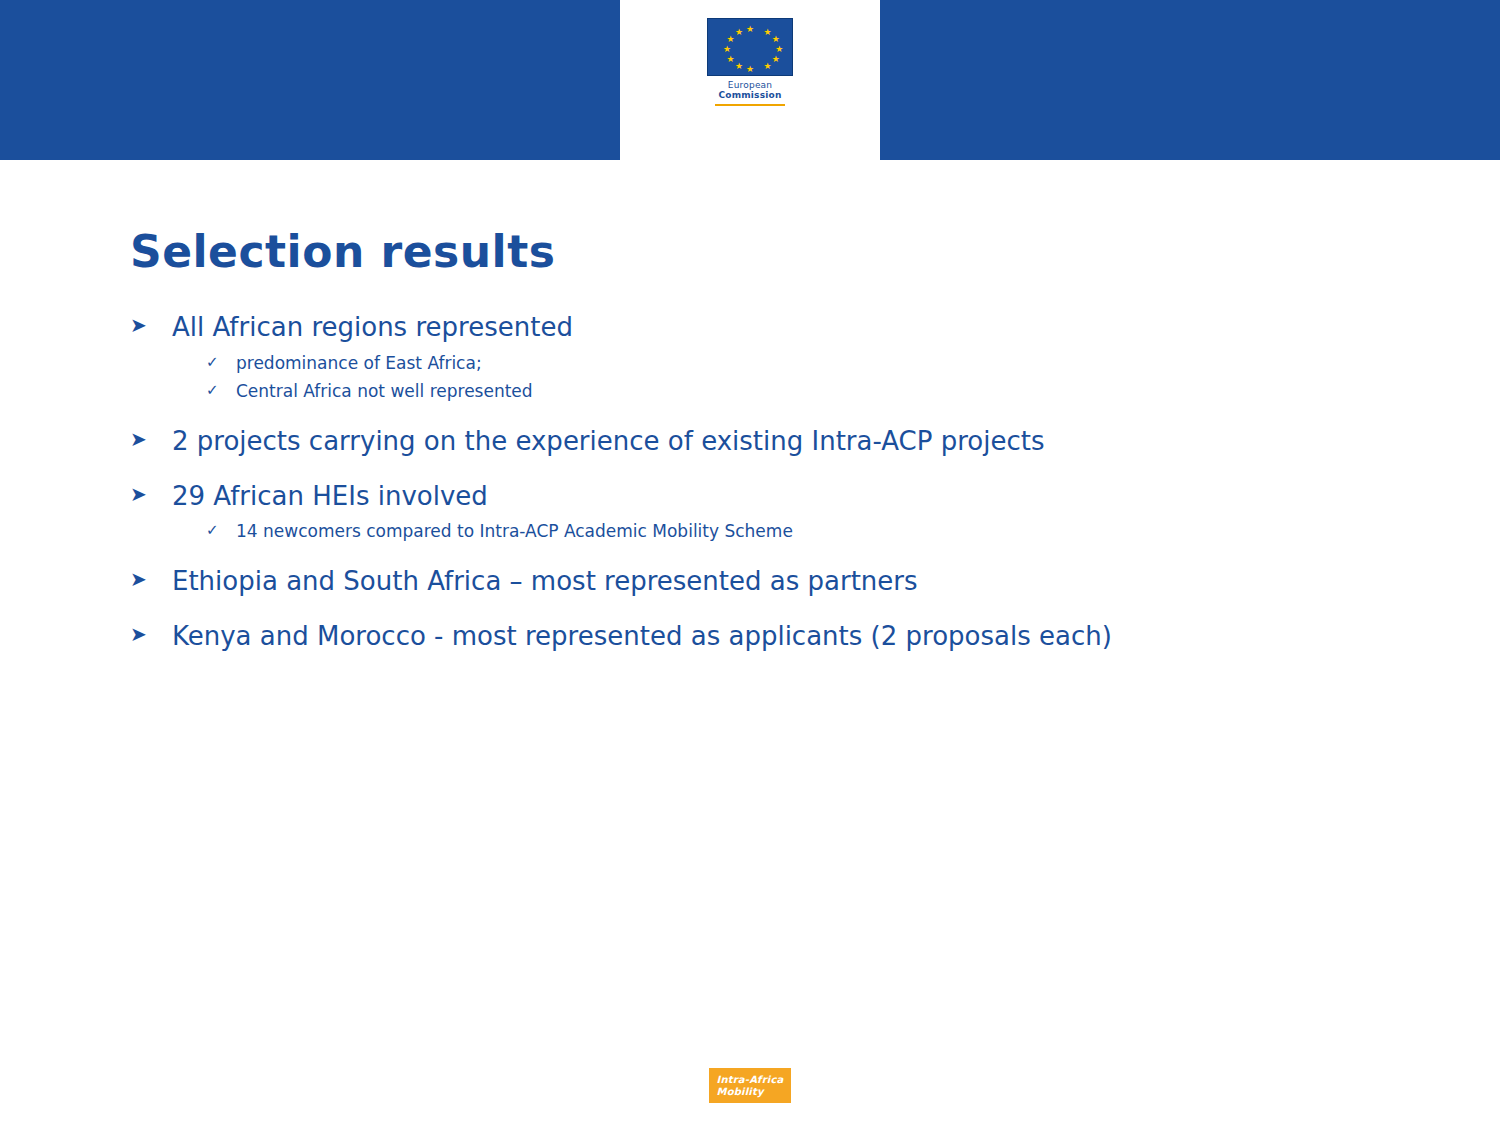★ ★ ★ ★ ★ ★ ★ ★ ★ ★ ★ ★
European
Commission
Selection results
All African regions represented
predominance of East Africa;
Central Africa not well represented
2 projects carrying on the experience of existing Intra-ACP projects
29 African HEIs involved
14 newcomers compared to Intra-ACP Academic Mobility Scheme
Ethiopia and South Africa – most represented as partners
Kenya and Morocco - most represented as applicants (2 proposals each)
Intra-Africa
Mobility